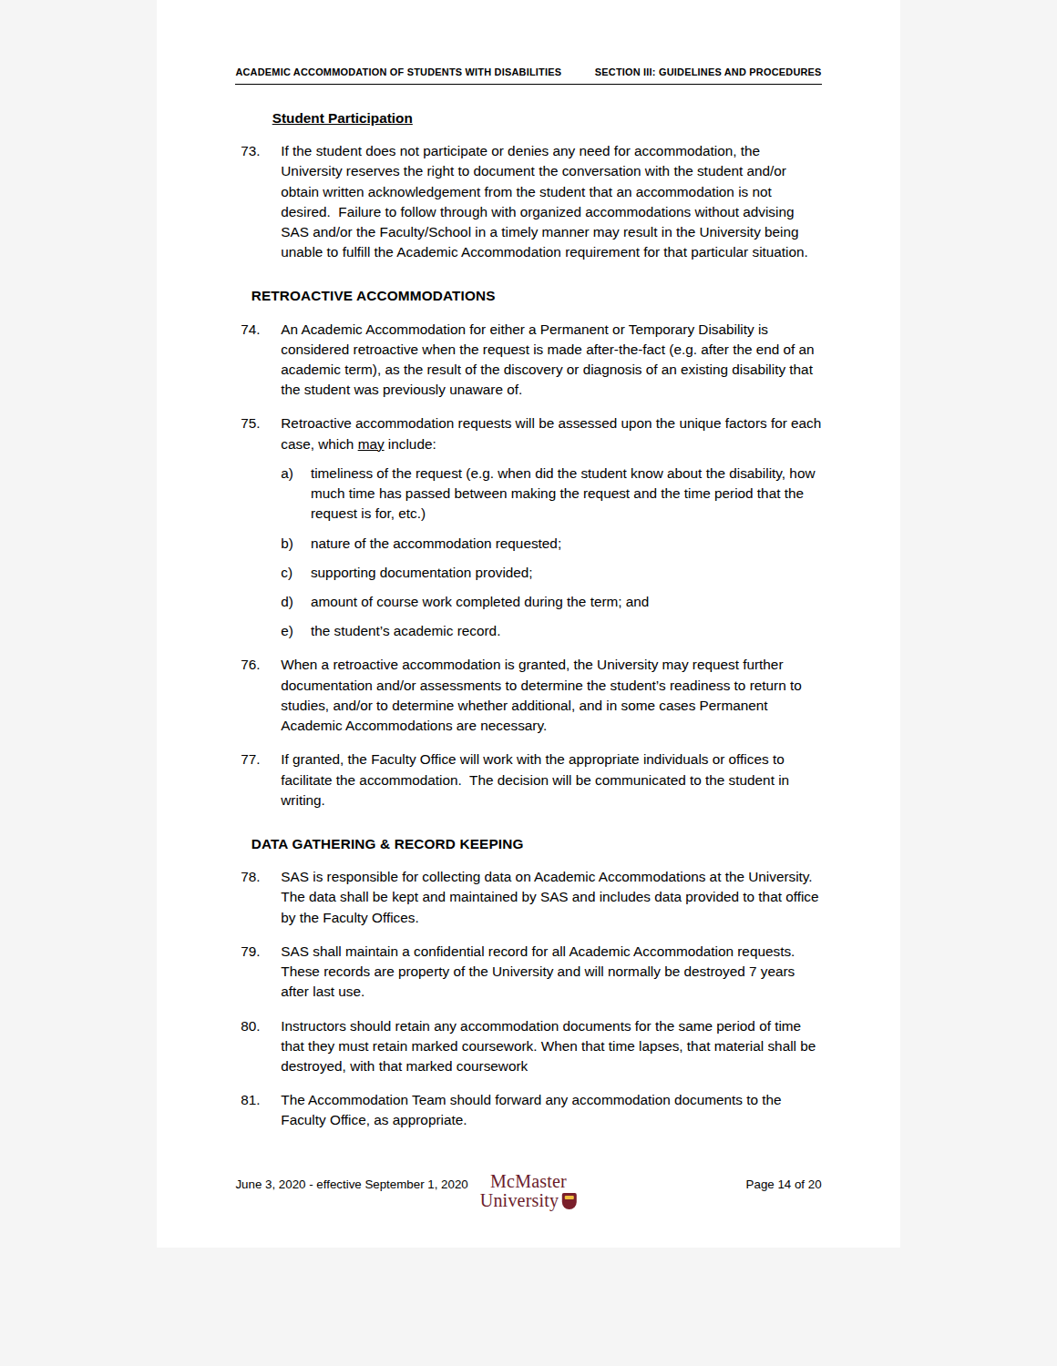Academic Accommodation of Students with Disabilities
Section III: Guidelines and Procedures
Student Participation
73. If the student does not participate or denies any need for accommodation, the University reserves the right to document the conversation with the student and/or obtain written acknowledgement from the student that an accommodation is not desired. Failure to follow through with organized accommodations without advising SAS and/or the Faculty/School in a timely manner may result in the University being unable to fulfill the Academic Accommodation requirement for that particular situation.
Retroactive Accommodations
74. An Academic Accommodation for either a Permanent or Temporary Disability is considered retroactive when the request is made after-the-fact (e.g. after the end of an academic term), as the result of the discovery or diagnosis of an existing disability that the student was previously unaware of.
75. Retroactive accommodation requests will be assessed upon the unique factors for each case, which may include:
a) timeliness of the request (e.g. when did the student know about the disability, how much time has passed between making the request and the time period that the request is for, etc.)
b) nature of the accommodation requested;
c) supporting documentation provided;
d) amount of course work completed during the term; and
e) the student’s academic record.
76. When a retroactive accommodation is granted, the University may request further documentation and/or assessments to determine the student’s readiness to return to studies, and/or to determine whether additional, and in some cases Permanent Academic Accommodations are necessary.
77. If granted, the Faculty Office will work with the appropriate individuals or offices to facilitate the accommodation. The decision will be communicated to the student in writing.
Data Gathering & Record Keeping
78. SAS is responsible for collecting data on Academic Accommodations at the University. The data shall be kept and maintained by SAS and includes data provided to that office by the Faculty Offices.
79. SAS shall maintain a confidential record for all Academic Accommodation requests. These records are property of the University and will normally be destroyed 7 years after last use.
80. Instructors should retain any accommodation documents for the same period of time that they must retain marked coursework. When that time lapses, that material shall be destroyed, with that marked coursework
81. The Accommodation Team should forward any accommodation documents to the Faculty Office, as appropriate.
June 3, 2020 - effective September 1, 2020
Page 14 of 20
McMaster
University